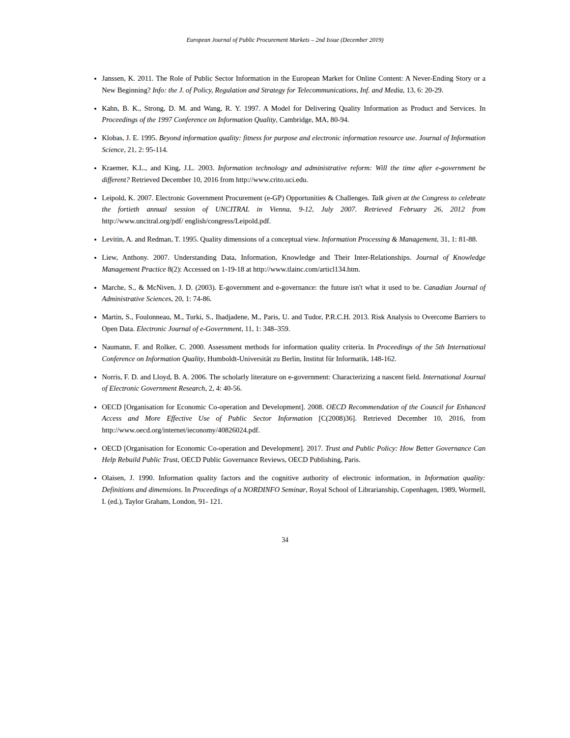European Journal of Public Procurement Markets – 2nd Issue (December 2019)
Janssen, K. 2011. The Role of Public Sector Information in the European Market for Online Content: A Never-Ending Story or a New Beginning? Info: the J. of Policy, Regulation and Strategy for Telecommunications, Inf. and Media, 13, 6: 20-29.
Kahn, B. K., Strong, D. M. and Wang, R. Y. 1997. A Model for Delivering Quality Information as Product and Services. In Proceedings of the 1997 Conference on Information Quality, Cambridge, MA, 80-94.
Klobas, J. E. 1995. Beyond information quality: fitness for purpose and electronic information resource use. Journal of Information Science, 21, 2: 95-114.
Kraemer, K.L., and King, J.L. 2003. Information technology and administrative reform: Will the time after e-government be different? Retrieved December 10, 2016 from http://www.crito.uci.edu.
Leipold, K. 2007. Electronic Government Procurement (e-GP) Opportunities & Challenges. Talk given at the Congress to celebrate the fortieth annual session of UNCITRAL in Vienna, 9-12, July 2007. Retrieved February 26, 2012 from http://www.uncitral.org/pdf/ english/congress/Leipold.pdf.
Levitin, A. and Redman, T. 1995. Quality dimensions of a conceptual view. Information Processing & Management, 31, 1: 81-88.
Liew, Anthony. 2007. Understanding Data, Information, Knowledge and Their Inter-Relationships. Journal of Knowledge Management Practice 8(2): Accessed on 1-19-18 at http://www.tlainc.com/articl134.htm.
Marche, S., & McNiven, J. D. (2003). E-government and e-governance: the future isn't what it used to be. Canadian Journal of Administrative Sciences, 20, 1: 74-86.
Martin, S., Foulonneau, M., Turki, S., Ihadjadene, M., Paris, U. and Tudor, P.R.C.H. 2013. Risk Analysis to Overcome Barriers to Open Data. Electronic Journal of e-Government, 11, 1: 348–359.
Naumann, F. and Rolker, C. 2000. Assessment methods for information quality criteria. In Proceedings of the 5th International Conference on Information Quality, Humboldt-Universität zu Berlin, Institut für Informatik, 148-162.
Norris, F. D. and Lloyd, B. A. 2006. The scholarly literature on e-government: Characterizing a nascent field. International Journal of Electronic Government Research, 2, 4: 40-56.
OECD [Organisation for Economic Co-operation and Development]. 2008. OECD Recommendation of the Council for Enhanced Access and More Effective Use of Public Sector Information [C(2008)36]. Retrieved December 10, 2016, from http://www.oecd.org/internet/ieconomy/40826024.pdf.
OECD [Organisation for Economic Co-operation and Development]. 2017. Trust and Public Policy: How Better Governance Can Help Rebuild Public Trust, OECD Public Governance Reviews, OECD Publishing, Paris.
Olaisen, J. 1990. Information quality factors and the cognitive authority of electronic information, in Information quality: Definitions and dimensions. In Proceedings of a NORDINFO Seminar, Royal School of Librarianship, Copenhagen, 1989, Wormell, I. (ed.), Taylor Graham, London, 91- 121.
34